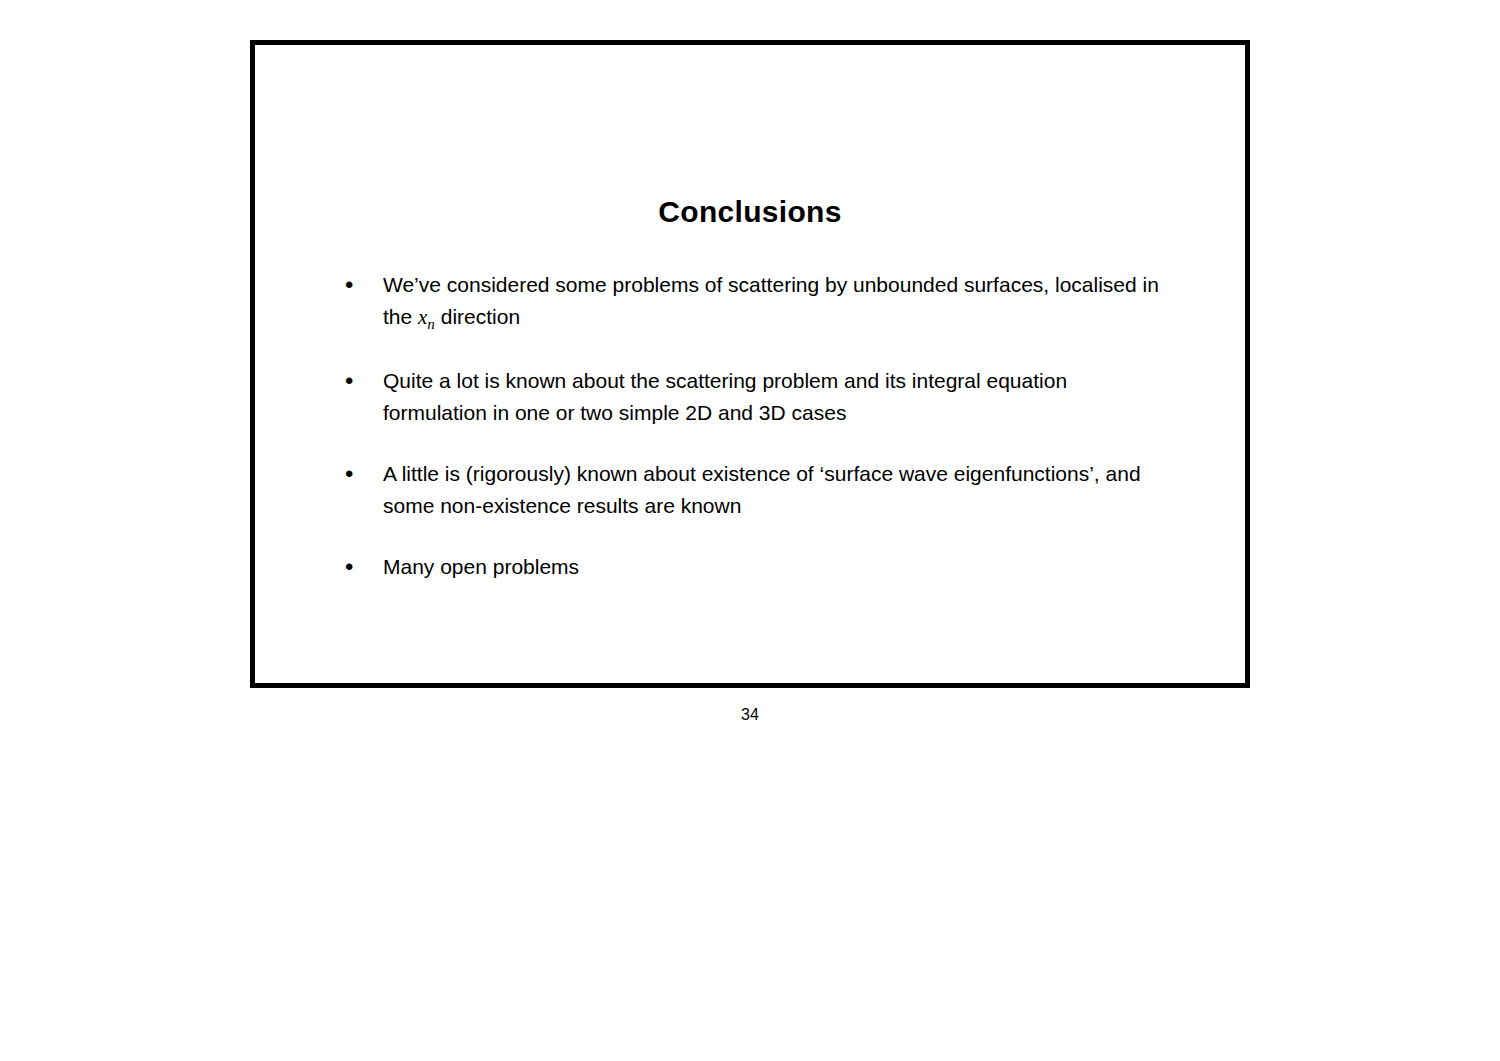Conclusions
We’ve considered some problems of scattering by unbounded surfaces, localised in the xn direction
Quite a lot is known about the scattering problem and its integral equation formulation in one or two simple 2D and 3D cases
A little is (rigorously) known about existence of ‘surface wave eigenfunctions’, and some non-existence results are known
Many open problems
34